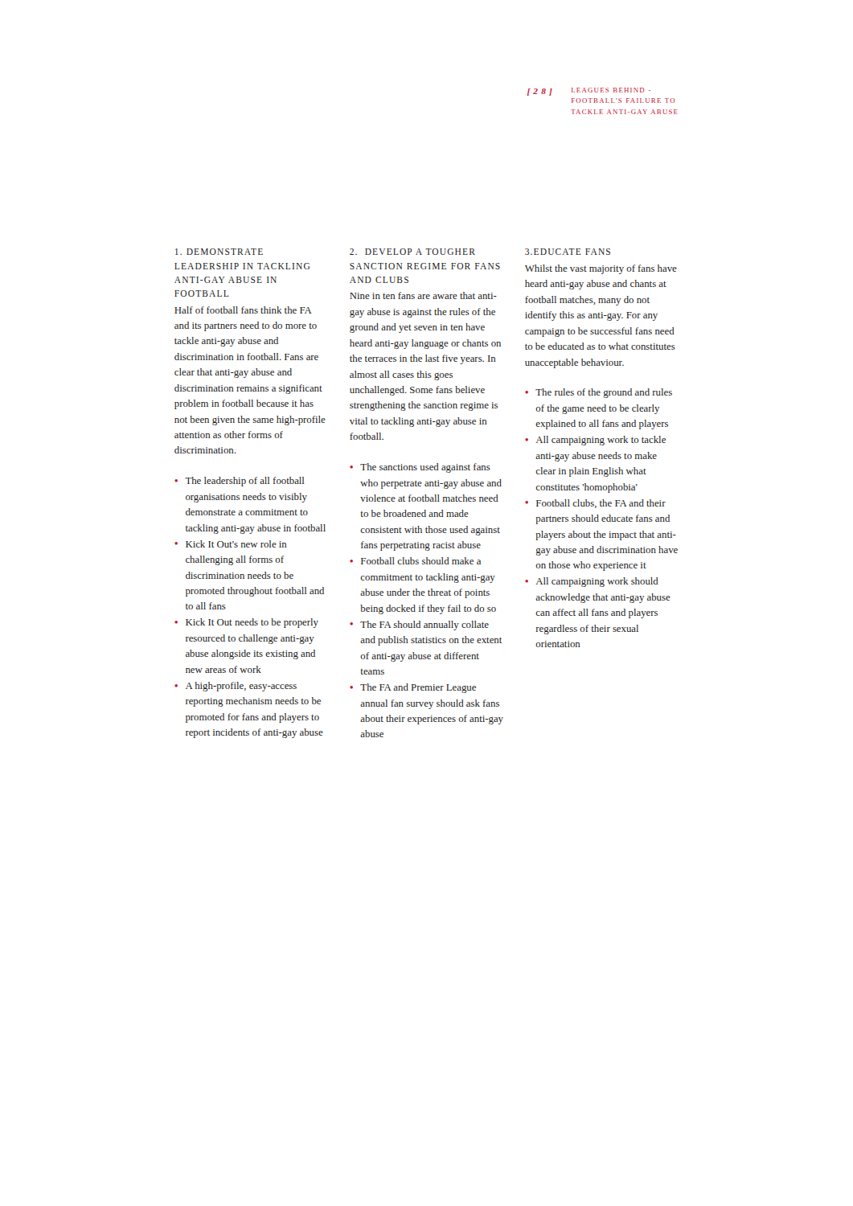[ 2 8 ]
Leagues behind -
football's failure to
tackle anti-gay abuse
1. Demonstrate leadership in tackling anti-gay abuse in football
Half of football fans think the FA and its partners need to do more to tackle anti-gay abuse and discrimination in football. Fans are clear that anti-gay abuse and discrimination remains a significant problem in football because it has not been given the same high-profile attention as other forms of discrimination.
The leadership of all football organisations needs to visibly demonstrate a commitment to tackling anti-gay abuse in football
Kick It Out's new role in challenging all forms of discrimination needs to be promoted throughout football and to all fans
Kick It Out needs to be properly resourced to challenge anti-gay abuse alongside its existing and new areas of work
A high-profile, easy-access reporting mechanism needs to be promoted for fans and players to report incidents of anti-gay abuse
2. Develop a tougher sanction regime for fans and clubs
Nine in ten fans are aware that anti-gay abuse is against the rules of the ground and yet seven in ten have heard anti-gay language or chants on the terraces in the last five years. In almost all cases this goes unchallenged. Some fans believe strengthening the sanction regime is vital to tackling anti-gay abuse in football.
The sanctions used against fans who perpetrate anti-gay abuse and violence at football matches need to be broadened and made consistent with those used against fans perpetrating racist abuse
Football clubs should make a commitment to tackling anti-gay abuse under the threat of points being docked if they fail to do so
The FA should annually collate and publish statistics on the extent of anti-gay abuse at different teams
The FA and Premier League annual fan survey should ask fans about their experiences of anti-gay abuse
3.Educate fans
Whilst the vast majority of fans have heard anti-gay abuse and chants at football matches, many do not identify this as anti-gay. For any campaign to be successful fans need to be educated as to what constitutes unacceptable behaviour.
The rules of the ground and rules of the game need to be clearly explained to all fans and players
All campaigning work to tackle anti-gay abuse needs to make clear in plain English what constitutes 'homophobia'
Football clubs, the FA and their partners should educate fans and players about the impact that anti-gay abuse and discrimination have on those who experience it
All campaigning work should acknowledge that anti-gay abuse can affect all fans and players regardless of their sexual orientation